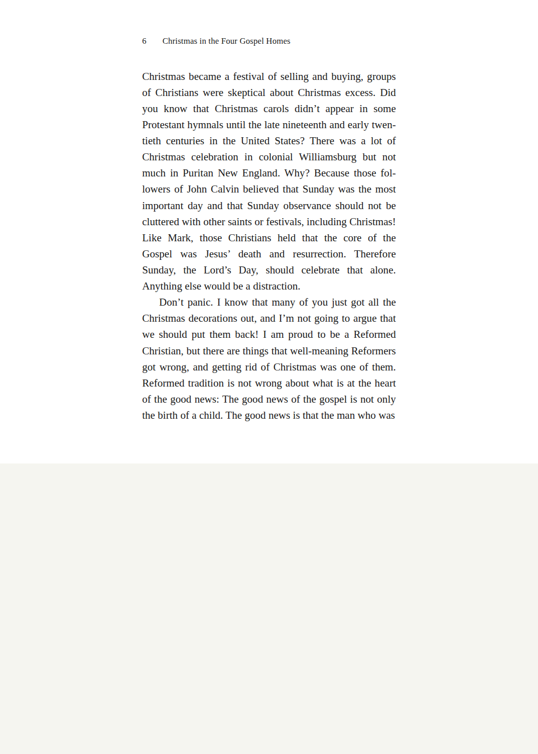6 Christmas in the Four Gospel Homes
Christmas became a festival of selling and buying, groups of Christians were skeptical about Christmas excess. Did you know that Christmas carols didn’t appear in some Protestant hymnals until the late nineteenth and early twentieth centuries in the United States? There was a lot of Christmas celebration in colonial Williamsburg but not much in Puritan New England. Why? Because those followers of John Calvin believed that Sunday was the most important day and that Sunday observance should not be cluttered with other saints or festivals, including Christmas! Like Mark, those Christians held that the core of the Gospel was Jesus’ death and resurrection. Therefore Sunday, the Lord’s Day, should celebrate that alone. Anything else would be a distraction.
Don’t panic. I know that many of you just got all the Christmas decorations out, and I’m not going to argue that we should put them back! I am proud to be a Reformed Christian, but there are things that well-meaning Reformers got wrong, and getting rid of Christmas was one of them. Reformed tradition is not wrong about what is at the heart of the good news: The good news of the gospel is not only the birth of a child. The good news is that the man who was